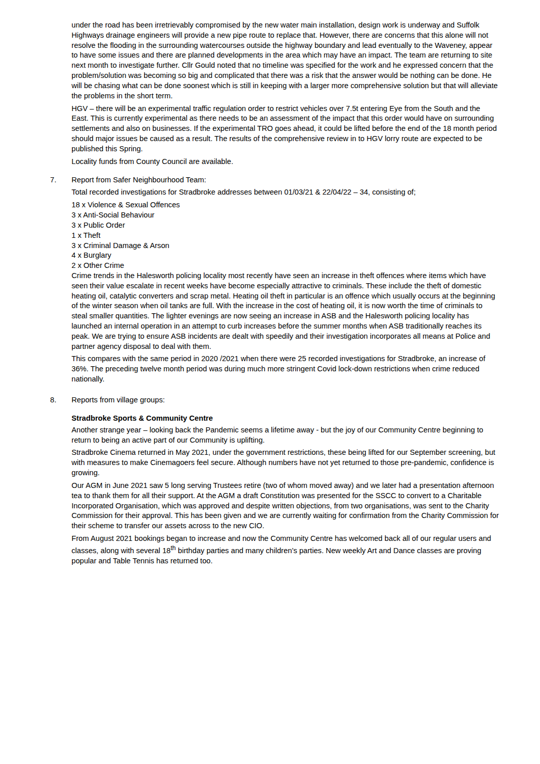under the road has been irretrievably compromised by the new water main installation, design work is underway and Suffolk Highways drainage engineers will provide a new pipe route to replace that. However, there are concerns that this alone will not resolve the flooding in the surrounding watercourses outside the highway boundary and lead eventually to the Waveney, appear to have some issues and there are planned developments in the area which may have an impact. The team are returning to site next month to investigate further. Cllr Gould noted that no timeline was specified for the work and he expressed concern that the problem/solution was becoming so big and complicated that there was a risk that the answer would be nothing can be done. He will be chasing what can be done soonest which is still in keeping with a larger more comprehensive solution but that will alleviate the problems in the short term.
HGV – there will be an experimental traffic regulation order to restrict vehicles over 7.5t entering Eye from the South and the East. This is currently experimental as there needs to be an assessment of the impact that this order would have on surrounding settlements and also on businesses. If the experimental TRO goes ahead, it could be lifted before the end of the 18 month period should major issues be caused as a result. The results of the comprehensive review in to HGV lorry route are expected to be published this Spring.
Locality funds from County Council are available.
7.
Report from Safer Neighbourhood Team:
Total recorded investigations for Stradbroke addresses between 01/03/21 & 22/04/22 – 34, consisting of;
18 x Violence & Sexual Offences
3 x Anti-Social Behaviour
3 x Public Order
1 x Theft
3 x Criminal Damage & Arson
4 x Burglary
2 x Other Crime
Crime trends in the Halesworth policing locality most recently have seen an increase in theft offences where items which have seen their value escalate in recent weeks have become especially attractive to criminals. These include the theft of domestic heating oil, catalytic converters and scrap metal. Heating oil theft in particular is an offence which usually occurs at the beginning of the winter season when oil tanks are full. With the increase in the cost of heating oil, it is now worth the time of criminals to steal smaller quantities. The lighter evenings are now seeing an increase in ASB and the Halesworth policing locality has launched an internal operation in an attempt to curb increases before the summer months when ASB traditionally reaches its peak. We are trying to ensure ASB incidents are dealt with speedily and their investigation incorporates all means at Police and partner agency disposal to deal with them.
This compares with the same period in 2020 /2021 when there were 25 recorded investigations for Stradbroke, an increase of 36%. The preceding twelve month period was during much more stringent Covid lock-down restrictions when crime reduced nationally.
8.
Reports from village groups:
Stradbroke Sports & Community Centre
Another strange year – looking back the Pandemic seems a lifetime away - but the joy of our Community Centre beginning to return to being an active part of our Community is uplifting.
Stradbroke Cinema returned in May 2021, under the government restrictions, these being lifted for our September screening, but with measures to make Cinemagoers feel secure. Although numbers have not yet returned to those pre-pandemic, confidence is growing.
Our AGM in June 2021 saw 5 long serving Trustees retire (two of whom moved away) and we later had a presentation afternoon tea to thank them for all their support. At the AGM a draft Constitution was presented for the SSCC to convert to a Charitable Incorporated Organisation, which was approved and despite written objections, from two organisations, was sent to the Charity Commission for their approval. This has been given and we are currently waiting for confirmation from the Charity Commission for their scheme to transfer our assets across to the new CIO.
From August 2021 bookings began to increase and now the Community Centre has welcomed back all of our regular users and classes, along with several 18th birthday parties and many children’s parties. New weekly Art and Dance classes are proving popular and Table Tennis has returned too.